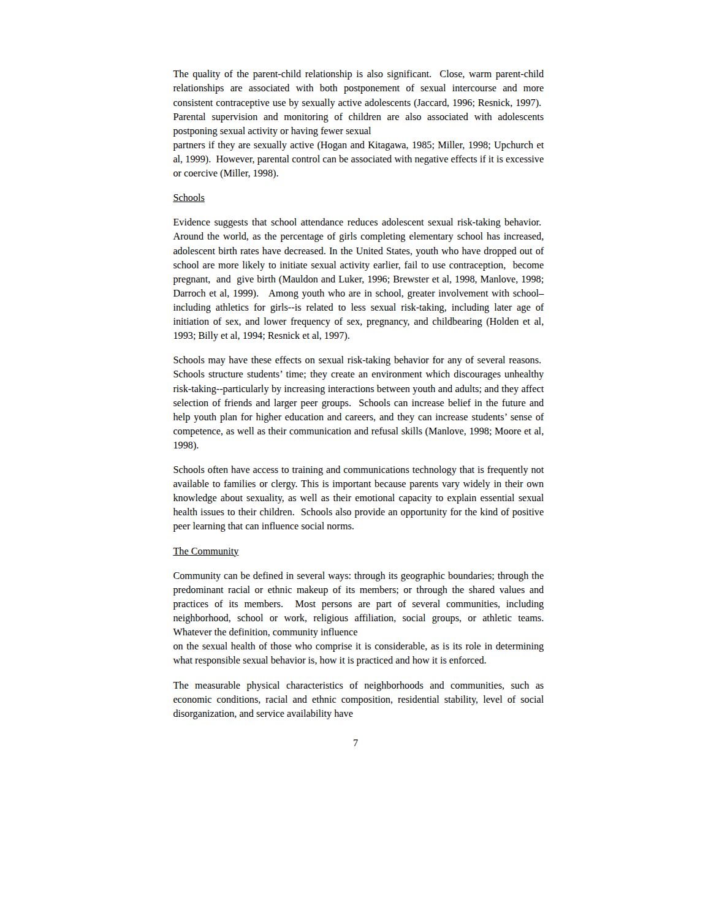The quality of the parent-child relationship is also significant. Close, warm parent-child relationships are associated with both postponement of sexual intercourse and more consistent contraceptive use by sexually active adolescents (Jaccard, 1996; Resnick, 1997). Parental supervision and monitoring of children are also associated with adolescents postponing sexual activity or having fewer sexual
partners if they are sexually active (Hogan and Kitagawa, 1985; Miller, 1998; Upchurch et al, 1999). However, parental control can be associated with negative effects if it is excessive or coercive (Miller, 1998).
Schools
Evidence suggests that school attendance reduces adolescent sexual risk-taking behavior. Around the world, as the percentage of girls completing elementary school has increased, adolescent birth rates have decreased. In the United States, youth who have dropped out of school are more likely to initiate sexual activity earlier, fail to use contraception, become pregnant, and give birth (Mauldon and Luker, 1996; Brewster et al, 1998, Manlove, 1998; Darroch et al, 1999). Among youth who are in school, greater involvement with school–including athletics for girls--is related to less sexual risk-taking, including later age of initiation of sex, and lower frequency of sex, pregnancy, and childbearing (Holden et al, 1993; Billy et al, 1994; Resnick et al, 1997).
Schools may have these effects on sexual risk-taking behavior for any of several reasons. Schools structure students’ time; they create an environment which discourages unhealthy risk-taking--particularly by increasing interactions between youth and adults; and they affect selection of friends and larger peer groups. Schools can increase belief in the future and help youth plan for higher education and careers, and they can increase students’ sense of competence, as well as their communication and refusal skills (Manlove, 1998; Moore et al, 1998).
Schools often have access to training and communications technology that is frequently not available to families or clergy. This is important because parents vary widely in their own knowledge about sexuality, as well as their emotional capacity to explain essential sexual health issues to their children. Schools also provide an opportunity for the kind of positive peer learning that can influence social norms.
The Community
Community can be defined in several ways: through its geographic boundaries; through the predominant racial or ethnic makeup of its members; or through the shared values and practices of its members. Most persons are part of several communities, including neighborhood, school or work, religious affiliation, social groups, or athletic teams. Whatever the definition, community influence
on the sexual health of those who comprise it is considerable, as is its role in determining what responsible sexual behavior is, how it is practiced and how it is enforced.
The measurable physical characteristics of neighborhoods and communities, such as economic conditions, racial and ethnic composition, residential stability, level of social disorganization, and service availability have
7